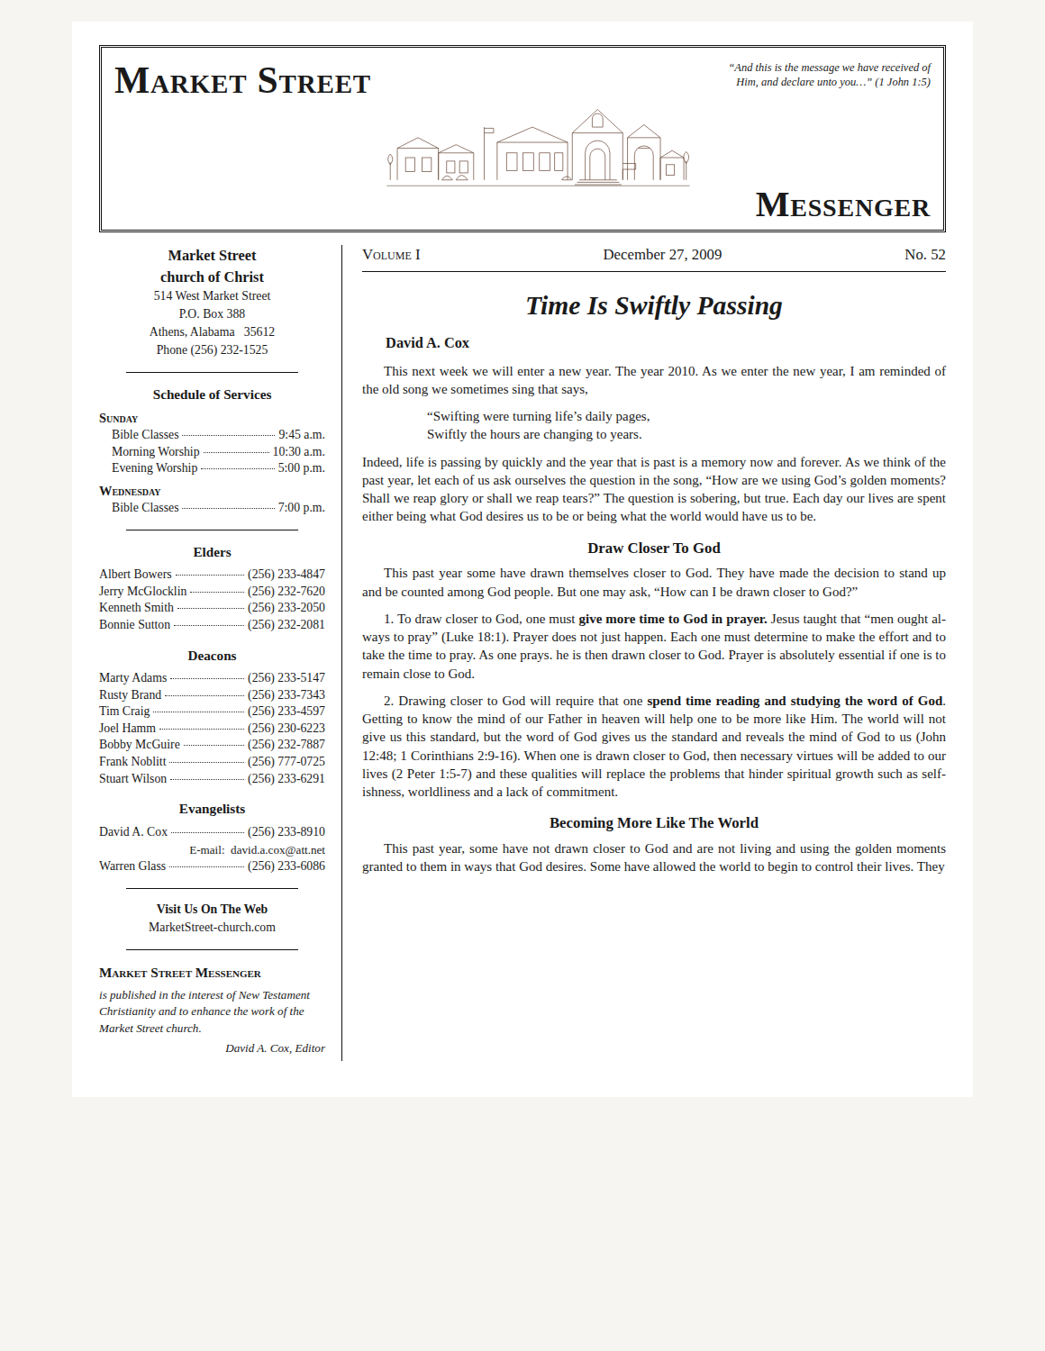Market Street
“And this is the message we have received of Him, and declare unto you…” (1 John 1:5)
Messenger
Market Street church of Christ
514 West Market Street
P.O. Box 388
Athens, Alabama 35612
Phone (256) 232-1525
Schedule of Services
Sunday
Bible Classes 9:45 a.m.
Morning Worship 10:30 a.m.
Evening Worship 5:00 p.m.
Wednesday
Bible Classes 7:00 p.m.
Elders
Albert Bowers (256) 233-4847
Jerry McGlocklin (256) 232-7620
Kenneth Smith (256) 233-2050
Bonnie Sutton (256) 232-2081
Deacons
Marty Adams (256) 233-5147
Rusty Brand (256) 233-7343
Tim Craig (256) 233-4597
Joel Hamm (256) 230-6223
Bobby McGuire (256) 232-7887
Frank Noblitt (256) 777-0725
Stuart Wilson (256) 233-6291
Evangelists
David A. Cox (256) 233-8910
E-mail: david.a.cox@att.net
Warren Glass (256) 233-6086
Visit Us On The Web
MarketStreet-church.com
Market Street Messenger
is published in the interest of New Testament Christianity and to enhance the work of the Market Street church.
David A. Cox, Editor
Volume I December 27, 2009 No. 52
Time Is Swiftly Passing
David A. Cox
This next week we will enter a new year. The year 2010. As we enter the new year, I am reminded of the old song we sometimes sing that says,
“Swifting were turning life’s daily pages, Swiftly the hours are changing to years.
Indeed, life is passing by quickly and the year that is past is a memory now and forever. As we think of the past year, let each of us ask ourselves the question in the song, “How are we using God’s golden moments? Shall we reap glory or shall we reap tears?” The question is sobering, but true. Each day our lives are spent either being what God desires us to be or being what the world would have us to be.
Draw Closer To God
This past year some have drawn themselves closer to God. They have made the decision to stand up and be counted among God people. But one may ask, “How can I be drawn closer to God?”
1. To draw closer to God, one must give more time to God in prayer. Jesus taught that “men ought always to pray” (Luke 18:1). Prayer does not just happen. Each one must determine to make the effort and to take the time to pray. As one prays. he is then drawn closer to God. Prayer is absolutely essential if one is to remain close to God.
2. Drawing closer to God will require that one spend time reading and studying the word of God. Getting to know the mind of our Father in heaven will help one to be more like Him. The world will not give us this standard, but the word of God gives us the standard and reveals the mind of God to us (John 12:48; 1 Corinthians 2:9-16). When one is drawn closer to God, then necessary virtues will be added to our lives (2 Peter 1:5-7) and these qualities will replace the problems that hinder spiritual growth such as selfishness, worldliness and a lack of commitment.
Becoming More Like The World
This past year, some have not drawn closer to God and are not living and using the golden moments granted to them in ways that God desires. Some have allowed the world to begin to control their lives. They